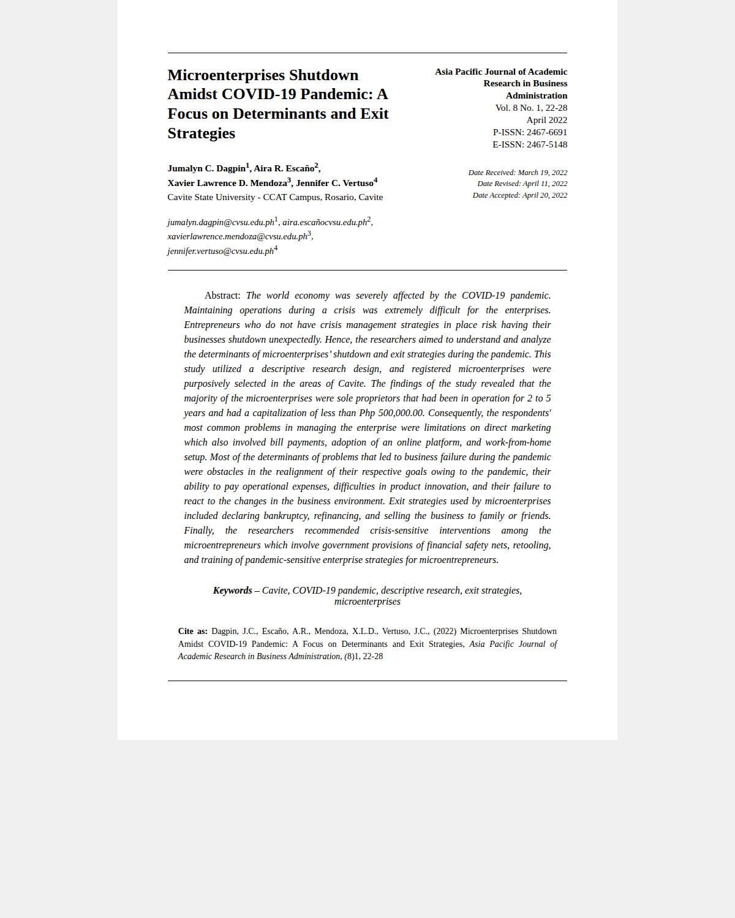Microenterprises Shutdown Amidst COVID-19 Pandemic: A Focus on Determinants and Exit Strategies
Jumalyn C. Dagpin1, Aira R. Escaño2,
Xavier Lawrence D. Mendoza3, Jennifer C. Vertuso4
Cavite State University - CCAT Campus, Rosario, Cavite
jumalyn.dagpin@cvsu.edu.ph1, aira.escañocvsu.edu.ph2, xavierlawrence.mendoza@cvsu.edu.ph3, jennifer.vertuso@cvsu.edu.ph4
Asia Pacific Journal of Academic Research in Business Administration
Vol. 8 No. 1, 22-28
April 2022
P-ISSN: 2467-6691
E-ISSN: 2467-5148
Date Received: March 19, 2022
Date Revised: April 11, 2022
Date Accepted: April 20, 2022
Abstract: The world economy was severely affected by the COVID-19 pandemic. Maintaining operations during a crisis was extremely difficult for the enterprises. Entrepreneurs who do not have crisis management strategies in place risk having their businesses shutdown unexpectedly. Hence, the researchers aimed to understand and analyze the determinants of microenterprises’ shutdown and exit strategies during the pandemic. This study utilized a descriptive research design, and registered microenterprises were purposively selected in the areas of Cavite. The findings of the study revealed that the majority of the microenterprises were sole proprietors that had been in operation for 2 to 5 years and had a capitalization of less than Php 500,000.00. Consequently, the respondents' most common problems in managing the enterprise were limitations on direct marketing which also involved bill payments, adoption of an online platform, and work-from-home setup. Most of the determinants of problems that led to business failure during the pandemic were obstacles in the realignment of their respective goals owing to the pandemic, their ability to pay operational expenses, difficulties in product innovation, and their failure to react to the changes in the business environment. Exit strategies used by microenterprises included declaring bankruptcy, refinancing, and selling the business to family or friends. Finally, the researchers recommended crisis-sensitive interventions among the microentrepreneurs which involve government provisions of financial safety nets, retooling, and training of pandemic-sensitive enterprise strategies for microentrepreneurs.
Keywords – Cavite, COVID-19 pandemic, descriptive research, exit strategies, microenterprises
Cite as: Dagpin, J.C., Escaño, A.R., Mendoza, X.L.D., Vertuso, J.C., (2022) Microenterprises Shutdown Amidst COVID-19 Pandemic: A Focus on Determinants and Exit Strategies, Asia Pacific Journal of Academic Research in Business Administration, (8)1, 22-28